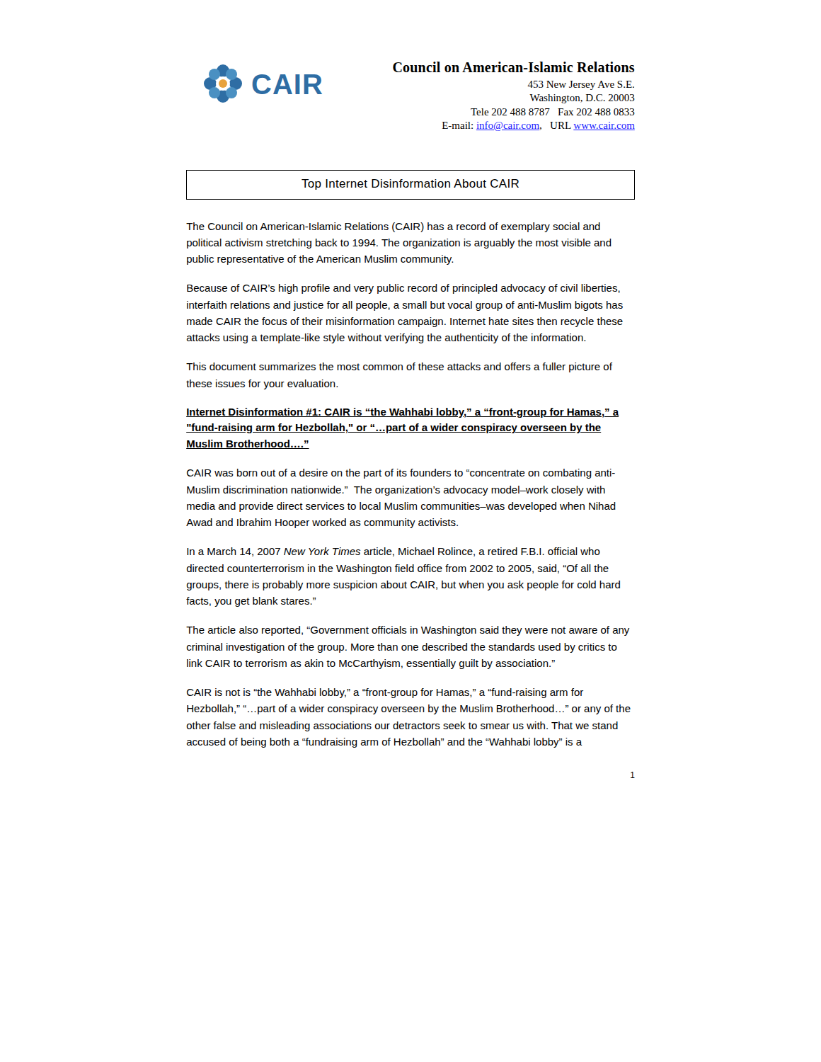CAIR
Council on American-Islamic Relations
453 New Jersey Ave S.E.
Washington, D.C. 20003
Tele 202 488 8787 Fax 202 488 0833
E-mail: info@cair.com, URL www.cair.com
Top Internet Disinformation About CAIR
The Council on American-Islamic Relations (CAIR) has a record of exemplary social and political activism stretching back to 1994. The organization is arguably the most visible and public representative of the American Muslim community.
Because of CAIR’s high profile and very public record of principled advocacy of civil liberties, interfaith relations and justice for all people, a small but vocal group of anti-Muslim bigots has made CAIR the focus of their misinformation campaign. Internet hate sites then recycle these attacks using a template-like style without verifying the authenticity of the information.
This document summarizes the most common of these attacks and offers a fuller picture of these issues for your evaluation.
Internet Disinformation #1: CAIR is “the Wahhabi lobby,” a “front-group for Hamas,” a "fund-raising arm for Hezbollah," or “…part of a wider conspiracy overseen by the Muslim Brotherhood….”
CAIR was born out of a desire on the part of its founders to “concentrate on combating anti-Muslim discrimination nationwide.” The organization’s advocacy model–work closely with media and provide direct services to local Muslim communities–was developed when Nihad Awad and Ibrahim Hooper worked as community activists.
In a March 14, 2007 New York Times article, Michael Rolince, a retired F.B.I. official who directed counterterrorism in the Washington field office from 2002 to 2005, said, “Of all the groups, there is probably more suspicion about CAIR, but when you ask people for cold hard facts, you get blank stares.”
The article also reported, “Government officials in Washington said they were not aware of any criminal investigation of the group. More than one described the standards used by critics to link CAIR to terrorism as akin to McCarthyism, essentially guilt by association.”
CAIR is not is “the Wahhabi lobby,” a “front-group for Hamas,” a “fund-raising arm for Hezbollah,” “…part of a wider conspiracy overseen by the Muslim Brotherhood…” or any of the other false and misleading associations our detractors seek to smear us with. That we stand accused of being both a “fundraising arm of Hezbollah” and the “Wahhabi lobby” is a
1